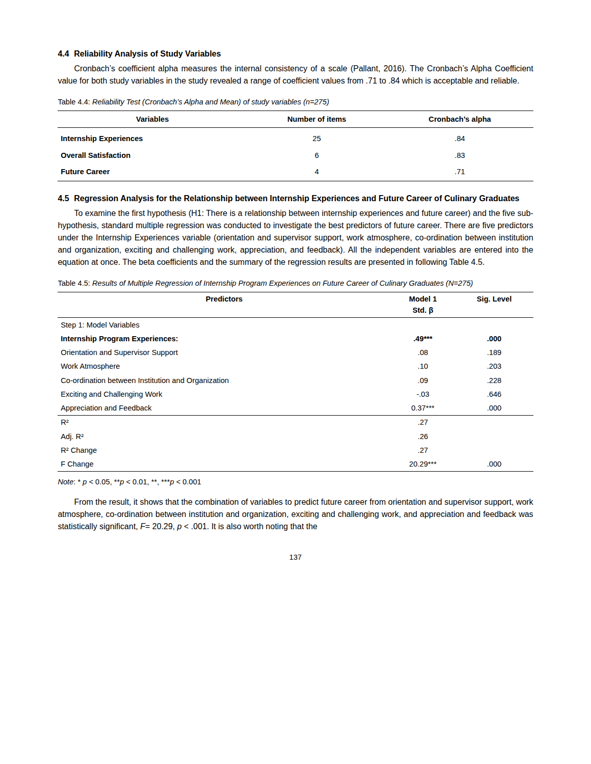4.4 Reliability Analysis of Study Variables
Cronbach’s coefficient alpha measures the internal consistency of a scale (Pallant, 2016). The Cronbach’s Alpha Coefficient value for both study variables in the study revealed a range of coefficient values from .71 to .84 which is acceptable and reliable.
Table 4.4: Reliability Test (Cronbach’s Alpha and Mean) of study variables (n=275)
| Variables | Number of items | Cronbach’s alpha |
| --- | --- | --- |
| Internship Experiences | 25 | .84 |
| Overall Satisfaction | 6 | .83 |
| Future Career | 4 | .71 |
4.5 Regression Analysis for the Relationship between Internship Experiences and Future Career of Culinary Graduates
To examine the first hypothesis (H1: There is a relationship between internship experiences and future career) and the five sub-hypothesis, standard multiple regression was conducted to investigate the best predictors of future career. There are five predictors under the Internship Experiences variable (orientation and supervisor support, work atmosphere, co-ordination between institution and organization, exciting and challenging work, appreciation, and feedback). All the independent variables are entered into the equation at once. The beta coefficients and the summary of the regression results are presented in following Table 4.5.
Table 4.5: Results of Multiple Regression of Internship Program Experiences on Future Career of Culinary Graduates (N=275)
| Predictors | Model 1 Std. β | Sig. Level |
| --- | --- | --- |
| Step 1: Model Variables | | |
| Internship Program Experiences: | .49*** | .000 |
| Orientation and Supervisor Support | .08 | .189 |
| Work Atmosphere | .10 | .203 |
| Co-ordination between Institution and Organization | .09 | .228 |
| Exciting and Challenging Work | -.03 | .646 |
| Appreciation and Feedback | 0.37*** | .000 |
| R² | .27 | |
| Adj. R² | .26 | |
| R² Change | .27 | |
| F Change | 20.29*** | .000 |
Note: * p < 0.05, **p < 0.01, **, ***p < 0.001
From the result, it shows that the combination of variables to predict future career from orientation and supervisor support, work atmosphere, co-ordination between institution and organization, exciting and challenging work, and appreciation and feedback was statistically significant, F= 20.29, p < .001. It is also worth noting that the
137